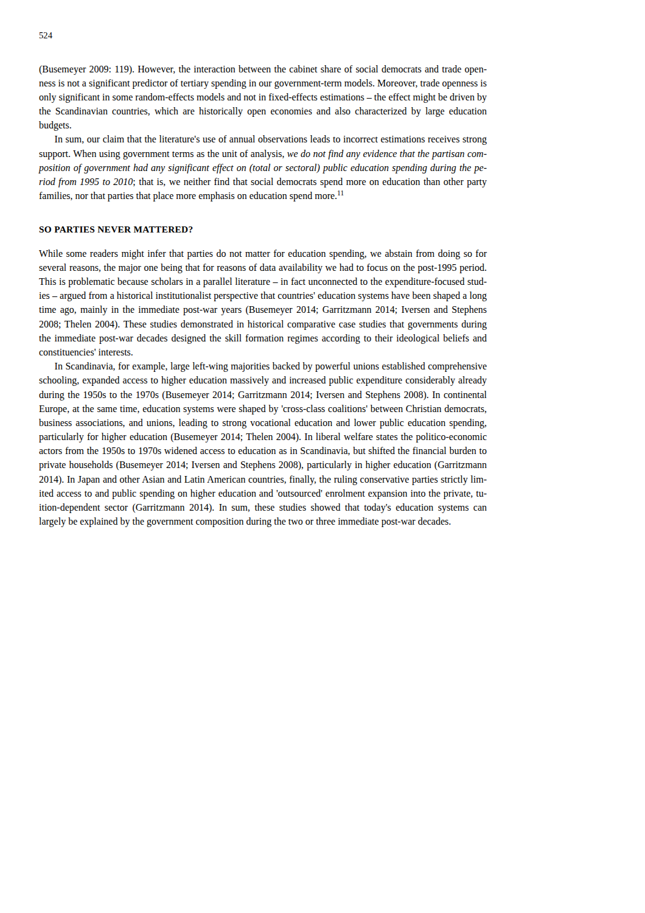524
(Busemeyer 2009: 119). However, the interaction between the cabinet share of social democrats and trade openness is not a significant predictor of tertiary spending in our government-term models. Moreover, trade openness is only significant in some random-effects models and not in fixed-effects estimations – the effect might be driven by the Scandinavian countries, which are historically open economies and also characterized by large education budgets.
In sum, our claim that the literature's use of annual observations leads to incorrect estimations receives strong support. When using government terms as the unit of analysis, we do not find any evidence that the partisan composition of government had any significant effect on (total or sectoral) public education spending during the period from 1995 to 2010; that is, we neither find that social democrats spend more on education than other party families, nor that parties that place more emphasis on education spend more.11
So parties never mattered?
While some readers might infer that parties do not matter for education spending, we abstain from doing so for several reasons, the major one being that for reasons of data availability we had to focus on the post-1995 period. This is problematic because scholars in a parallel literature – in fact unconnected to the expenditure-focused studies – argued from a historical institutionalist perspective that countries' education systems have been shaped a long time ago, mainly in the immediate post-war years (Busemeyer 2014; Garritzmann 2014; Iversen and Stephens 2008; Thelen 2004). These studies demonstrated in historical comparative case studies that governments during the immediate post-war decades designed the skill formation regimes according to their ideological beliefs and constituencies' interests.
In Scandinavia, for example, large left-wing majorities backed by powerful unions established comprehensive schooling, expanded access to higher education massively and increased public expenditure considerably already during the 1950s to the 1970s (Busemeyer 2014; Garritzmann 2014; Iversen and Stephens 2008). In continental Europe, at the same time, education systems were shaped by 'cross-class coalitions' between Christian democrats, business associations, and unions, leading to strong vocational education and lower public education spending, particularly for higher education (Busemeyer 2014; Thelen 2004). In liberal welfare states the politico-economic actors from the 1950s to 1970s widened access to education as in Scandinavia, but shifted the financial burden to private households (Busemeyer 2014; Iversen and Stephens 2008), particularly in higher education (Garritzmann 2014). In Japan and other Asian and Latin American countries, finally, the ruling conservative parties strictly limited access to and public spending on higher education and 'outsourced' enrolment expansion into the private, tuition-dependent sector (Garritzmann 2014). In sum, these studies showed that today's education systems can largely be explained by the government composition during the two or three immediate post-war decades.